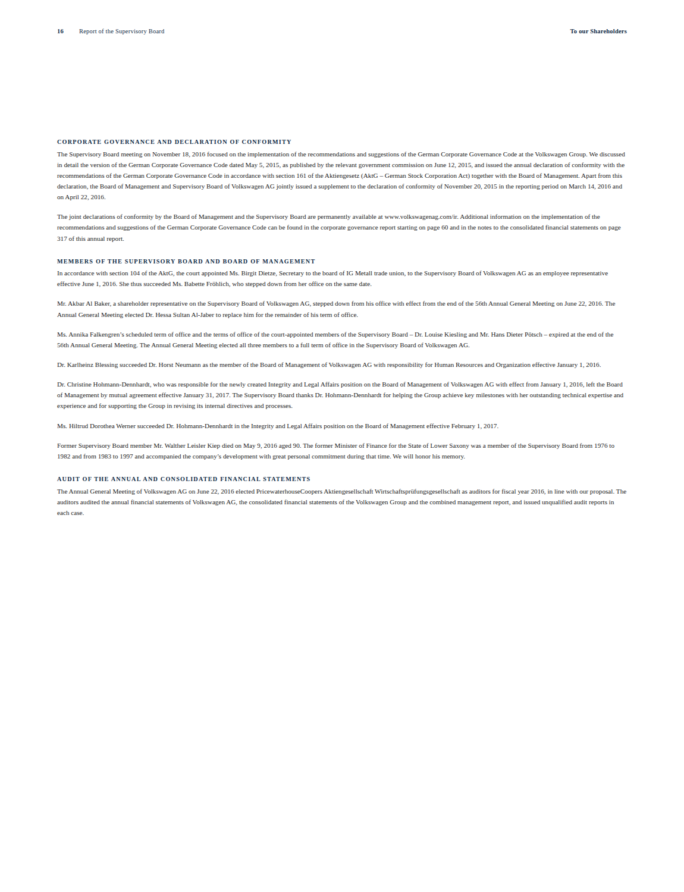16 Report of the Supervisory Board
To our Shareholders
Corporate Governance and Declaration of Conformity
The Supervisory Board meeting on November 18, 2016 focused on the implementation of the recommendations and suggestions of the German Corporate Governance Code at the Volkswagen Group. We discussed in detail the version of the German Corporate Governance Code dated May 5, 2015, as published by the relevant government commission on June 12, 2015, and issued the annual declaration of conformity with the recommendations of the German Corporate Governance Code in accordance with section 161 of the Aktiengesetz (AktG – German Stock Corporation Act) together with the Board of Management. Apart from this declaration, the Board of Management and Supervisory Board of Volkswagen AG jointly issued a supplement to the declaration of conformity of November 20, 2015 in the reporting period on March 14, 2016 and on April 22, 2016.
The joint declarations of conformity by the Board of Management and the Supervisory Board are permanently available at www.volkswagenag.com/ir. Additional information on the implementation of the recommendations and suggestions of the German Corporate Governance Code can be found in the corporate governance report starting on page 60 and in the notes to the consolidated financial statements on page 317 of this annual report.
Members of the Supervisory Board and Board of Management
In accordance with section 104 of the AktG, the court appointed Ms. Birgit Dietze, Secretary to the board of IG Metall trade union, to the Supervisory Board of Volkswagen AG as an employee representative effective June 1, 2016. She thus succeeded Ms. Babette Fröhlich, who stepped down from her office on the same date.
Mr. Akbar Al Baker, a shareholder representative on the Supervisory Board of Volkswagen AG, stepped down from his office with effect from the end of the 56th Annual General Meeting on June 22, 2016. The Annual General Meeting elected Dr. Hessa Sultan Al-Jaber to replace him for the remainder of his term of office.
Ms. Annika Falkengren’s scheduled term of office and the terms of office of the court-appointed members of the Supervisory Board – Dr. Louise Kiesling and Mr. Hans Dieter Pötsch – expired at the end of the 56th Annual General Meeting. The Annual General Meeting elected all three members to a full term of office in the Supervisory Board of Volkswagen AG.
Dr. Karlheinz Blessing succeeded Dr. Horst Neumann as the member of the Board of Management of Volkswagen AG with responsibility for Human Resources and Organization effective January 1, 2016.
Dr. Christine Hohmann-Dennhardt, who was responsible for the newly created Integrity and Legal Affairs position on the Board of Management of Volkswagen AG with effect from January 1, 2016, left the Board of Management by mutual agreement effective January 31, 2017. The Supervisory Board thanks Dr. Hohmann-Dennhardt for helping the Group achieve key milestones with her outstanding technical expertise and experience and for supporting the Group in revising its internal directives and processes.
Ms. Hiltrud Dorothea Werner succeeded Dr. Hohmann-Dennhardt in the Integrity and Legal Affairs position on the Board of Management effective February 1, 2017.
Former Supervisory Board member Mr. Walther Leisler Kiep died on May 9, 2016 aged 90. The former Minister of Finance for the State of Lower Saxony was a member of the Supervisory Board from 1976 to 1982 and from 1983 to 1997 and accompanied the company’s development with great personal commitment during that time. We will honor his memory.
Audit of the Annual and Consolidated Financial Statements
The Annual General Meeting of Volkswagen AG on June 22, 2016 elected PricewaterhouseCoopers Aktiengesellschaft Wirtschaftsprüfungsgesellschaft as auditors for fiscal year 2016, in line with our proposal. The auditors audited the annual financial statements of Volkswagen AG, the consolidated financial statements of the Volkswagen Group and the combined management report, and issued unqualified audit reports in each case.